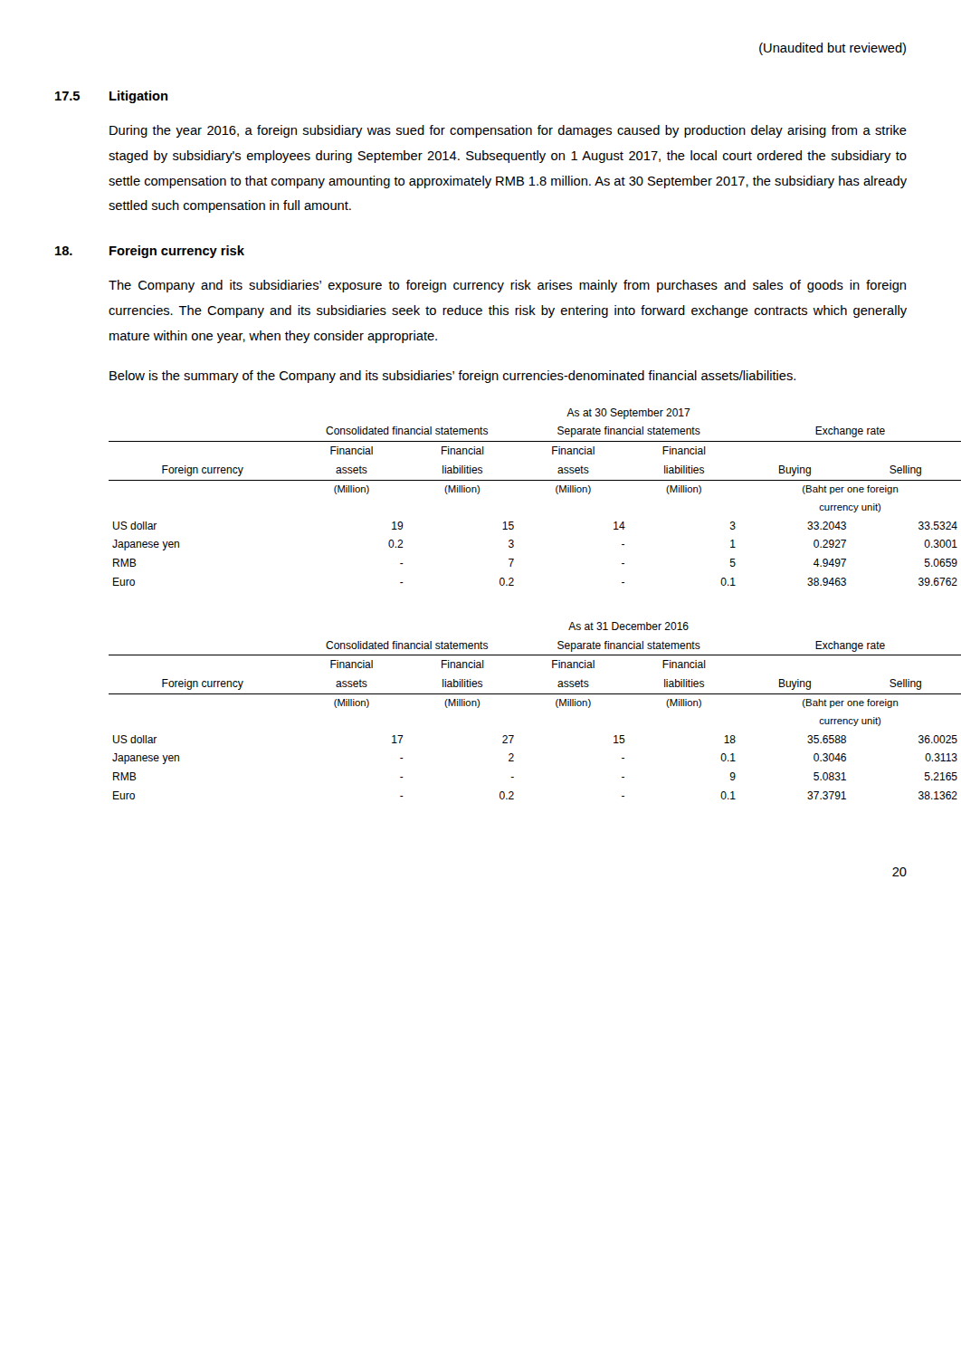(Unaudited but reviewed)
17.5 Litigation
During the year 2016, a foreign subsidiary was sued for compensation for damages caused by production delay arising from a strike staged by subsidiary's employees during September 2014. Subsequently on 1 August 2017, the local court ordered the subsidiary to settle compensation to that company amounting to approximately RMB 1.8 million. As at 30 September 2017, the subsidiary has already settled such compensation in full amount.
18. Foreign currency risk
The Company and its subsidiaries’ exposure to foreign currency risk arises mainly from purchases and sales of goods in foreign currencies. The Company and its subsidiaries seek to reduce this risk by entering into forward exchange contracts which generally mature within one year, when they consider appropriate.
Below is the summary of the Company and its subsidiaries’ foreign currencies-denominated financial assets/liabilities.
| | As at 30 September 2017 |
| | Consolidated financial statements | Separate financial statements | Exchange rate |
| | Financial | Financial | Financial | Financial | | |
| Foreign currency | assets | liabilities | assets | liabilities | Buying | Selling |
| | (Million) | (Million) | (Million) | (Million) | (Baht per one foreign |
| | | | | | currency unit) |
| US dollar | 19 | 15 | 14 | 3 | 33.2043 | 33.5324 |
| Japanese yen | 0.2 | 3 | - | 1 | 0.2927 | 0.3001 |
| RMB | - | 7 | - | 5 | 4.9497 | 5.0659 |
| Euro | - | 0.2 | - | 0.1 | 38.9463 | 39.6762 |
| | As at 31 December 2016 |
| | Consolidated financial statements | Separate financial statements | Exchange rate |
| | Financial | Financial | Financial | Financial | | |
| Foreign currency | assets | liabilities | assets | liabilities | Buying | Selling |
| | (Million) | (Million) | (Million) | (Million) | (Baht per one foreign |
| | | | | | currency unit) |
| US dollar | 17 | 27 | 15 | 18 | 35.6588 | 36.0025 |
| Japanese yen | - | 2 | - | 0.1 | 0.3046 | 0.3113 |
| RMB | - | - | - | 9 | 5.0831 | 5.2165 |
| Euro | - | 0.2 | - | 0.1 | 37.3791 | 38.1362 |
20